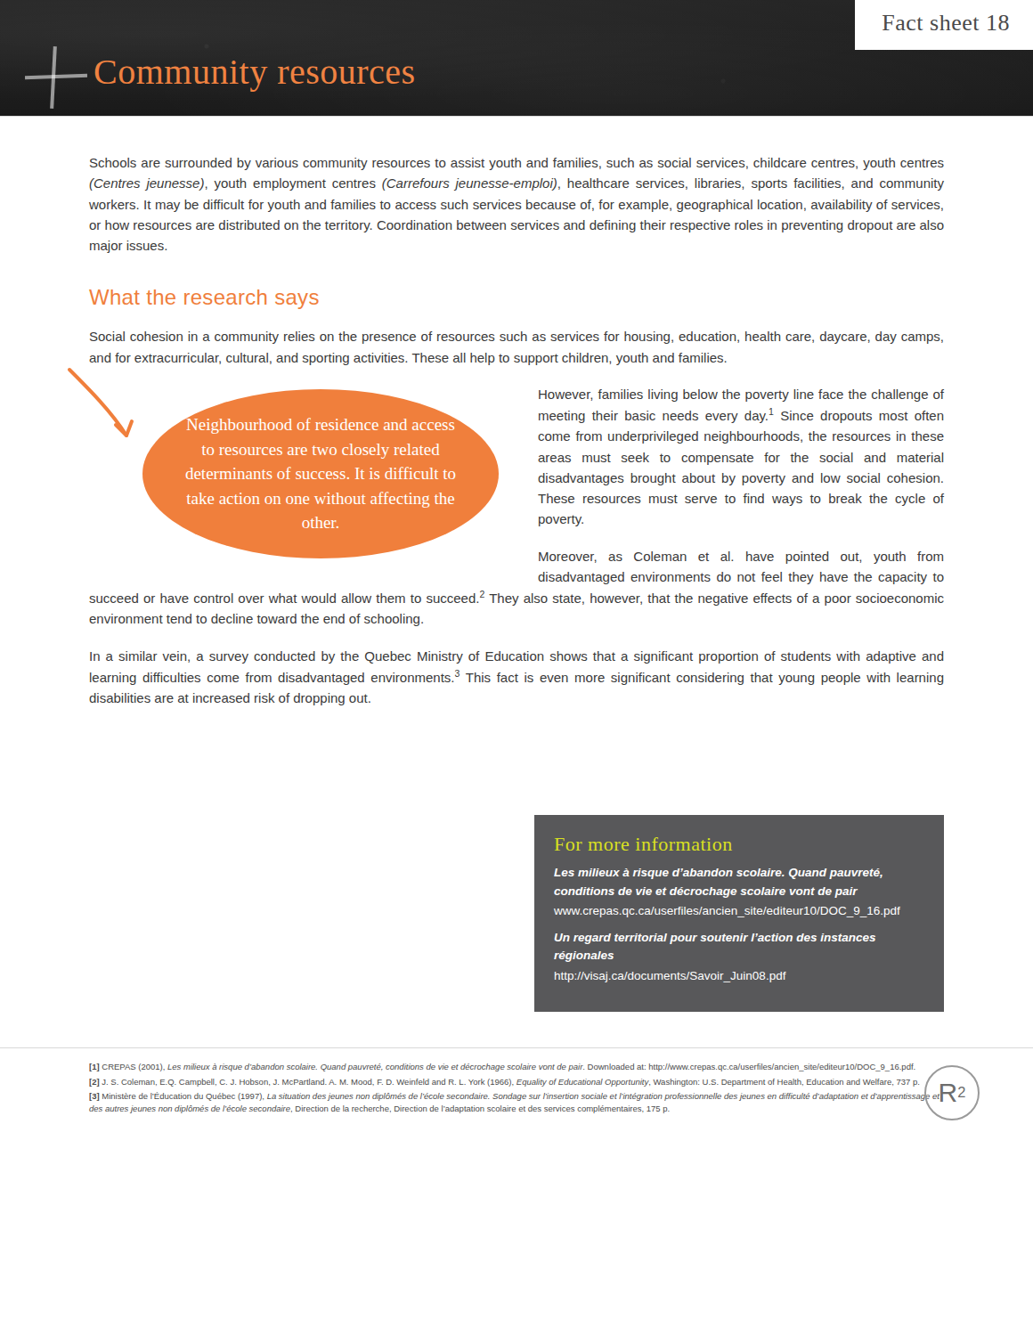Fact sheet 18
Community resources
SUCCESS
Schools are surrounded by various community resources to assist youth and families, such as social services, childcare centres, youth centres (Centres jeunesse), youth employment centres (Carrefours jeunesse-emploi), healthcare services, libraries, sports facilities, and community workers. It may be difficult for youth and families to access such services because of, for example, geographical location, availability of services, or how resources are distributed on the territory. Coordination between services and defining their respective roles in preventing dropout are also major issues.
What the research says
Social cohesion in a community relies on the presence of resources such as services for housing, education, health care, daycare, day camps, and for extracurricular, cultural, and sporting activities. These all help to support children, youth and families.
Neighbourhood of residence and access to resources are two closely related determinants of success. It is difficult to take action on one without affecting the other.
However, families living below the poverty line face the challenge of meeting their basic needs every day.1 Since dropouts most often come from underprivileged neighbourhoods, the resources in these areas must seek to compensate for the social and material disadvantages brought about by poverty and low social cohesion. These resources must serve to find ways to break the cycle of poverty.
Moreover, as Coleman et al. have pointed out, youth from disadvantaged environments do not feel they have the capacity to succeed or have control over what would allow them to succeed.2 They also state, however, that the negative effects of a poor socioeconomic environment tend to decline toward the end of schooling.
In a similar vein, a survey conducted by the Quebec Ministry of Education shows that a significant proportion of students with adaptive and learning difficulties come from disadvantaged environments.3 This fact is even more significant considering that young people with learning disabilities are at increased risk of dropping out.
For more information
Les milieux à risque d’abandon scolaire. Quand pauvreté, conditions de vie et décrochage scolaire vont de pair www.crepas.qc.ca/userfiles/ancien_site/editeur10/DOC_9_16.pdf Un regard territorial pour soutenir l’action des instances régionales http://visaj.ca/documents/Savoir_Juin08.pdf
[1] CREPAS (2001), Les milieux à risque d’abandon scolaire. Quand pauvreté, conditions de vie et décrochage scolaire vont de pair. Downloaded at: http://www.crepas.qc.ca/userfiles/ancien_site/editeur10/DOC_9_16.pdf.
[2] J. S. Coleman, E.Q. Campbell, C. J. Hobson, J. McPartland. A. M. Mood, F. D. Weinfeld and R. L. York (1966), Equality of Educational Opportunity, Washington: U.S. Department of Health, Education and Welfare, 737 p.
[3] Ministère de l’Éducation du Québec (1997), La situation des jeunes non diplômés de l’école secondaire. Sondage sur l’insertion sociale et l’intégration professionnelle des jeunes en difficulté d’adaptation et d’apprentissage et des autres jeunes non diplômés de l’école secondaire, Direction de la recherche, Direction de l’adaptation scolaire et des services complémentaires, 175 p.
R2